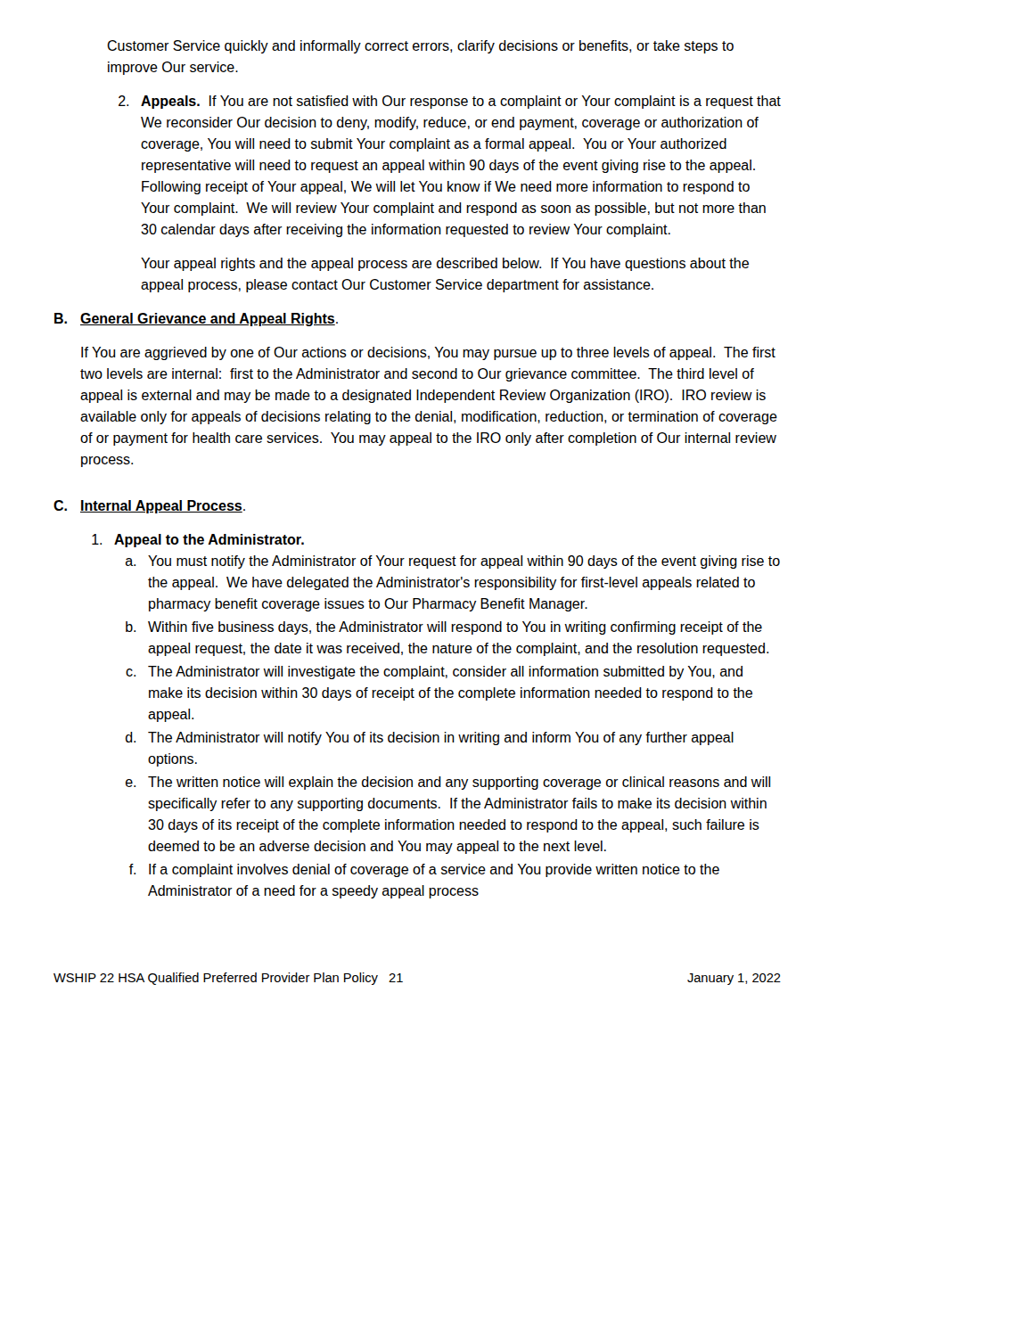Customer Service quickly and informally correct errors, clarify decisions or benefits, or take steps to improve Our service.
Appeals. If You are not satisfied with Our response to a complaint or Your complaint is a request that We reconsider Our decision to deny, modify, reduce, or end payment, coverage or authorization of coverage, You will need to submit Your complaint as a formal appeal. You or Your authorized representative will need to request an appeal within 90 days of the event giving rise to the appeal. Following receipt of Your appeal, We will let You know if We need more information to respond to Your complaint. We will review Your complaint and respond as soon as possible, but not more than 30 calendar days after receiving the information requested to review Your complaint.
Your appeal rights and the appeal process are described below. If You have questions about the appeal process, please contact Our Customer Service department for assistance.
B.
General Grievance and Appeal Rights.
If You are aggrieved by one of Our actions or decisions, You may pursue up to three levels of appeal. The first two levels are internal: first to the Administrator and second to Our grievance committee. The third level of appeal is external and may be made to a designated Independent Review Organization (IRO). IRO review is available only for appeals of decisions relating to the denial, modification, reduction, or termination of coverage of or payment for health care services. You may appeal to the IRO only after completion of Our internal review process.
C.
Internal Appeal Process.
Appeal to the Administrator.
You must notify the Administrator of Your request for appeal within 90 days of the event giving rise to the appeal. We have delegated the Administrator's responsibility for first-level appeals related to pharmacy benefit coverage issues to Our Pharmacy Benefit Manager.
Within five business days, the Administrator will respond to You in writing confirming receipt of the appeal request, the date it was received, the nature of the complaint, and the resolution requested.
The Administrator will investigate the complaint, consider all information submitted by You, and make its decision within 30 days of receipt of the complete information needed to respond to the appeal.
The Administrator will notify You of its decision in writing and inform You of any further appeal options.
The written notice will explain the decision and any supporting coverage or clinical reasons and will specifically refer to any supporting documents. If the Administrator fails to make its decision within 30 days of its receipt of the complete information needed to respond to the appeal, such failure is deemed to be an adverse decision and You may appeal to the next level.
If a complaint involves denial of coverage of a service and You provide written notice to the Administrator of a need for a speedy appeal process
WSHIP 22 HSA Qualified Preferred Provider Plan Policy 21
January 1, 2022